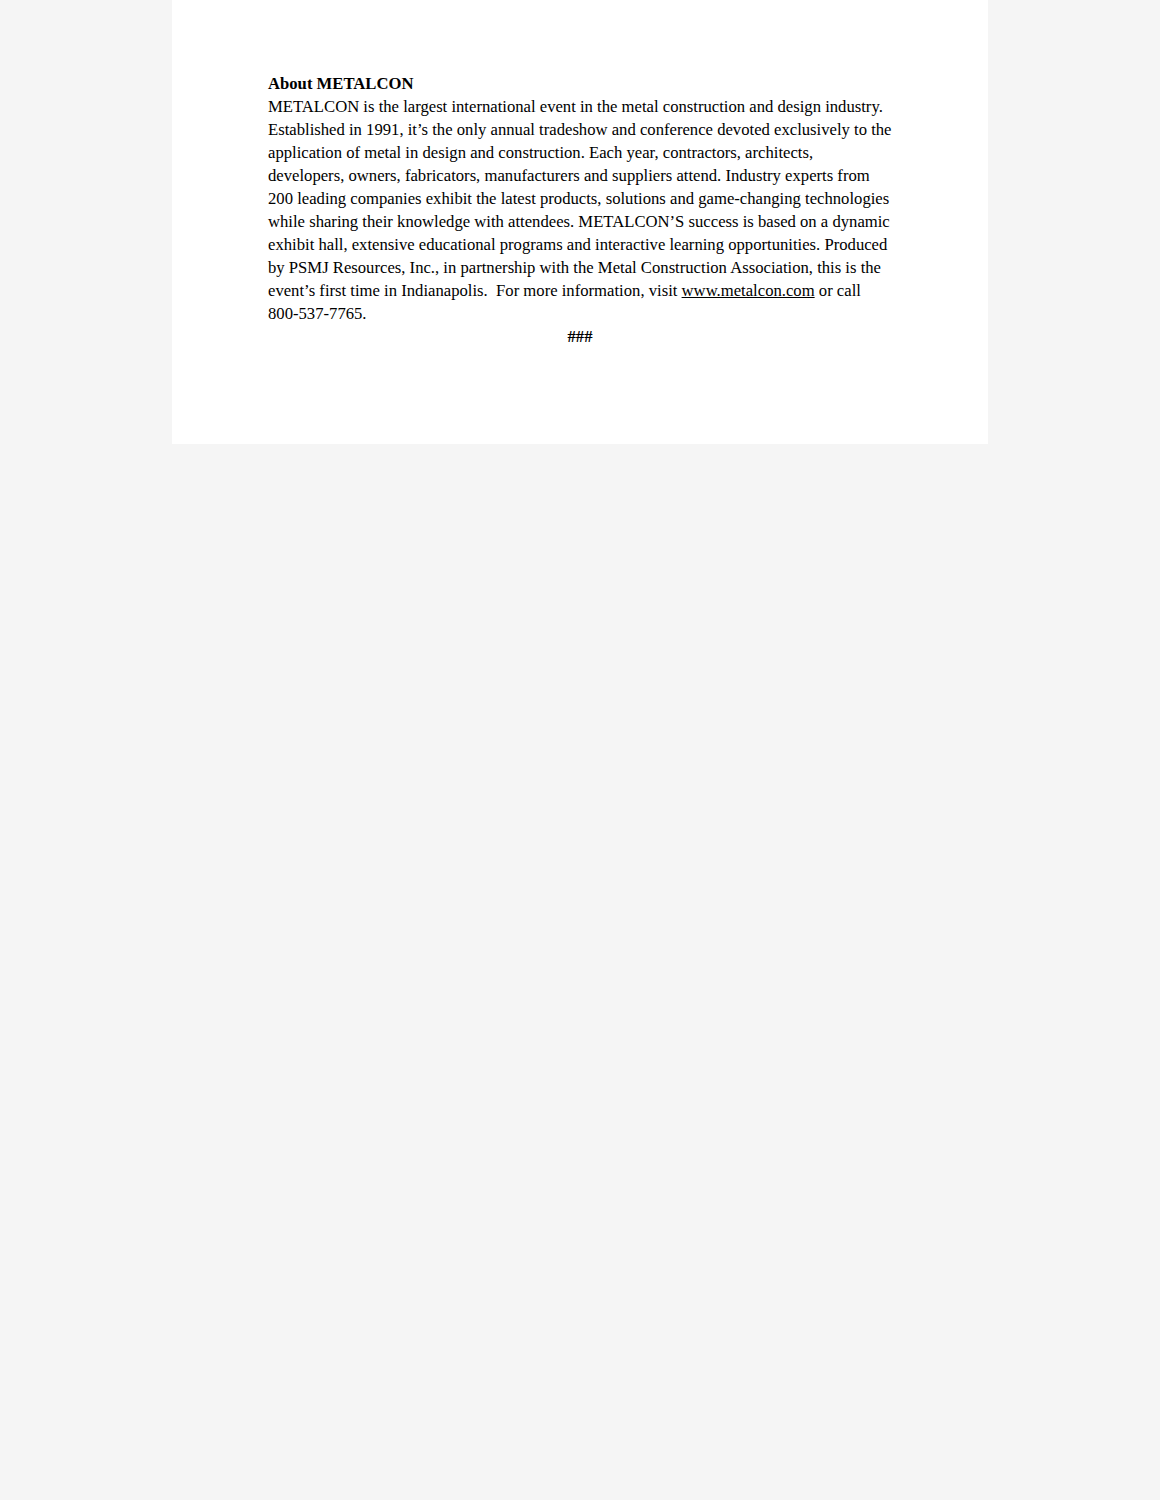About METALCON
METALCON is the largest international event in the metal construction and design industry. Established in 1991, it’s the only annual tradeshow and conference devoted exclusively to the application of metal in design and construction. Each year, contractors, architects, developers, owners, fabricators, manufacturers and suppliers attend. Industry experts from 200 leading companies exhibit the latest products, solutions and game-changing technologies while sharing their knowledge with attendees. METALCON’S success is based on a dynamic exhibit hall, extensive educational programs and interactive learning opportunities. Produced by PSMJ Resources, Inc., in partnership with the Metal Construction Association, this is the event’s first time in Indianapolis. For more information, visit www.metalcon.com or call 800-537-7765.
###